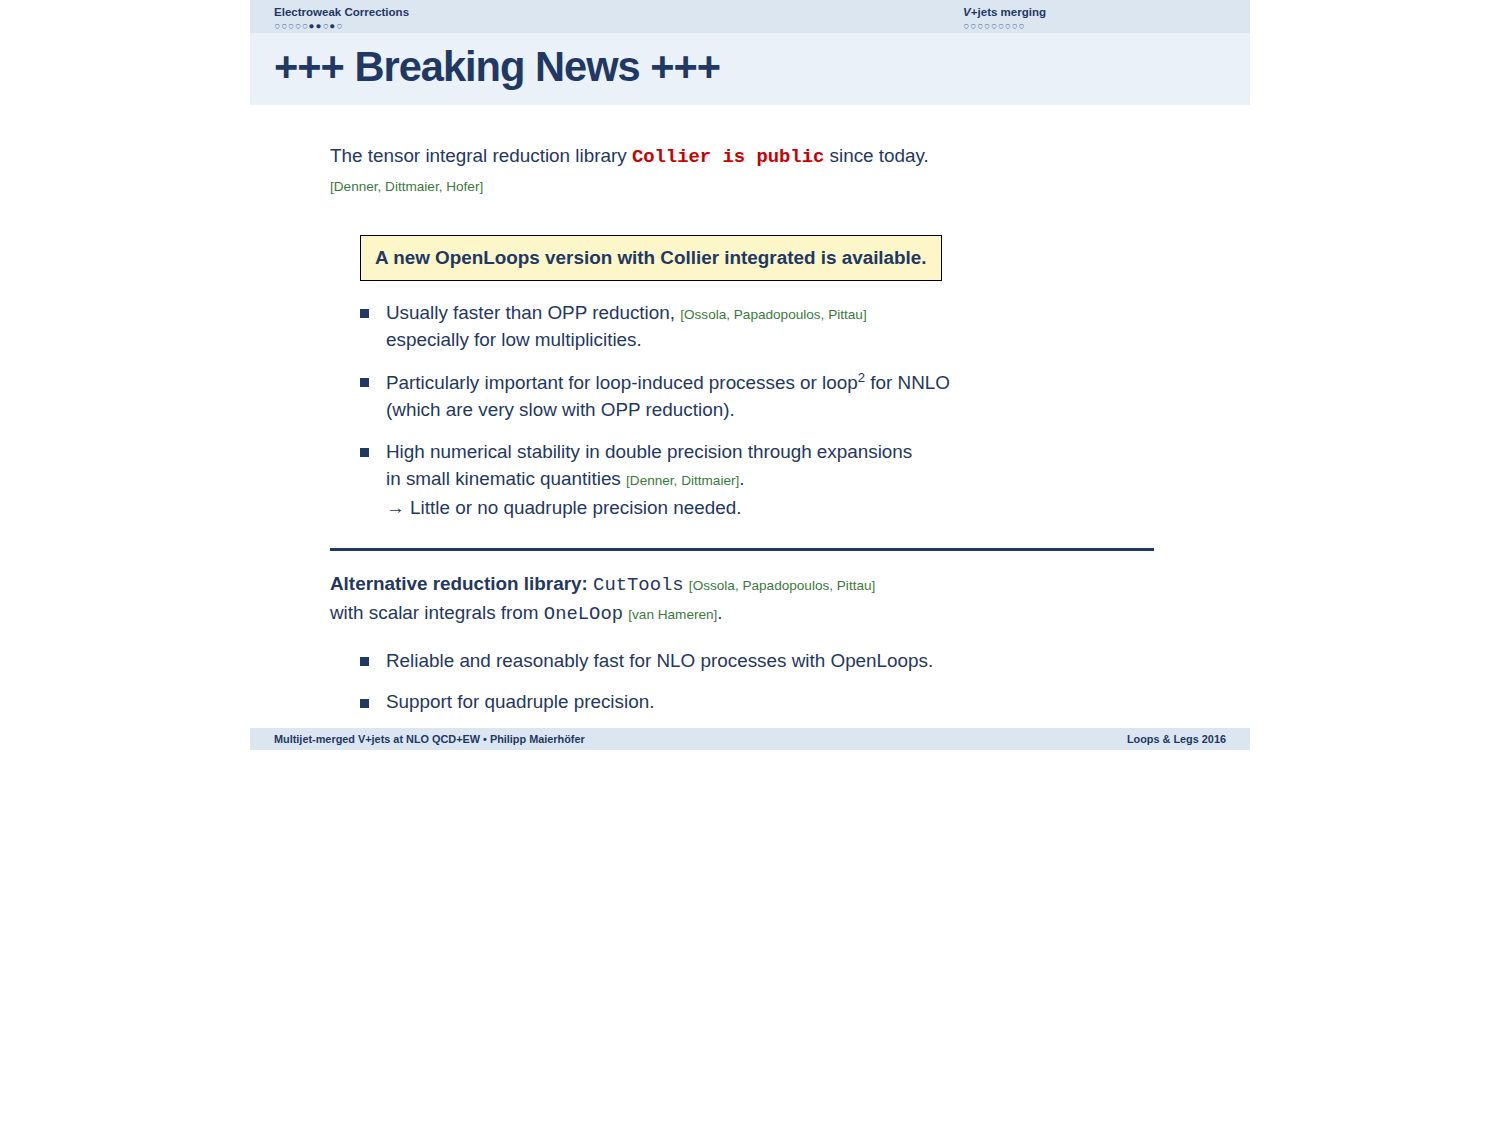Electroweak Corrections ○○○○○●●○●○
V+jets merging ○○○○○○○○○
+++ Breaking News +++
The tensor integral reduction library Collier is public since today.
[Denner, Dittmaier, Hofer]
A new OpenLoops version with Collier integrated is available.
Usually faster than OPP reduction, [Ossola, Papadopoulos, Pittau]
especially for low multiplicities.
Particularly important for loop-induced processes or loop2 for NNLO
(which are very slow with OPP reduction).
High numerical stability in double precision through expansions
in small kinematic quantities [Denner, Dittmaier]. → Little or no quadruple precision needed.
Alternative reduction library: CutTools [Ossola, Papadopoulos, Pittau]
with scalar integrals from OneLOop [van Hameren].
Reliable and reasonably fast for NLO processes with OpenLoops.
Support for quadruple precision.
Multijet-merged V+jets at NLO QCD+EW • Philipp Maierhöfer Loops & Legs 2016